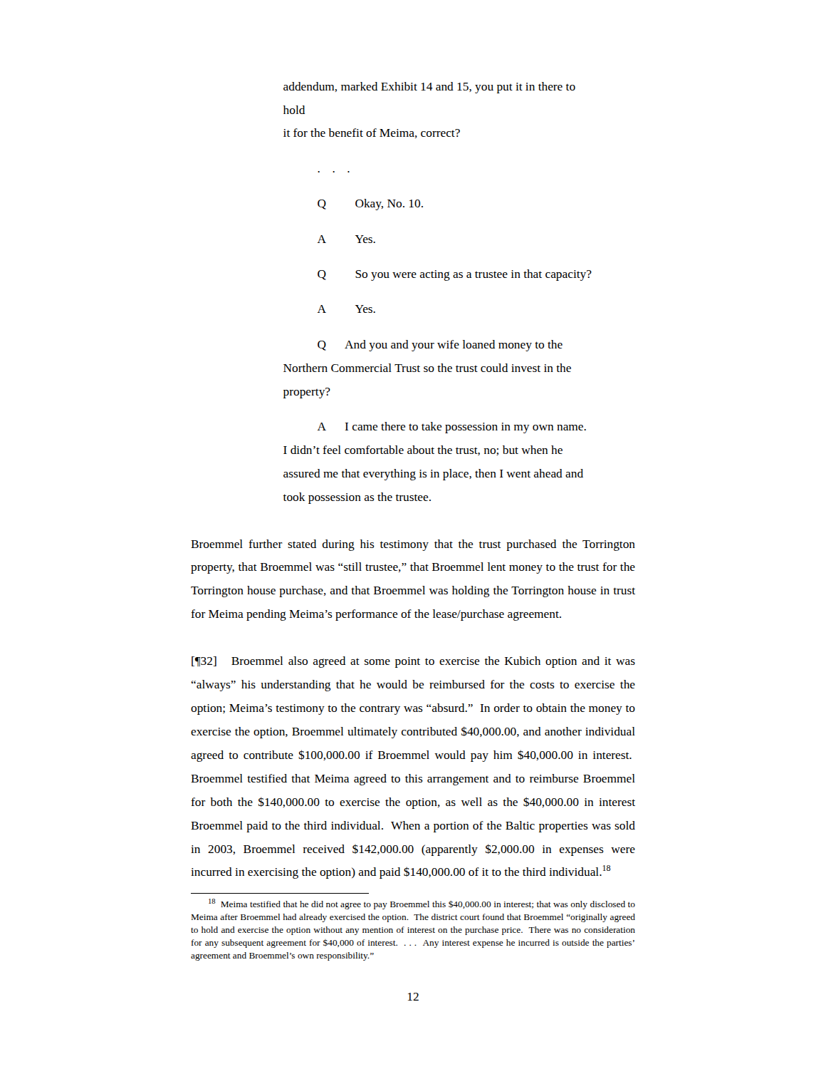addendum, marked Exhibit 14 and 15, you put it in there to hold
it for the benefit of Meima, correct?
. . .
Q Okay, No. 10.
A Yes.
Q So you were acting as a trustee in that capacity?
A Yes.
Q And you and your wife loaned money to the
Northern Commercial Trust so the trust could invest in the
property?
A I came there to take possession in my own name.
I didn’t feel comfortable about the trust, no; but when he
assured me that everything is in place, then I went ahead and
took possession as the trustee.
Broemmel further stated during his testimony that the trust purchased the Torrington property, that Broemmel was “still trustee,” that Broemmel lent money to the trust for the Torrington house purchase, and that Broemmel was holding the Torrington house in trust for Meima pending Meima’s performance of the lease/purchase agreement.
[¶32] Broemmel also agreed at some point to exercise the Kubich option and it was “always” his understanding that he would be reimbursed for the costs to exercise the option; Meima’s testimony to the contrary was “absurd.” In order to obtain the money to exercise the option, Broemmel ultimately contributed $40,000.00, and another individual agreed to contribute $100,000.00 if Broemmel would pay him $40,000.00 in interest. Broemmel testified that Meima agreed to this arrangement and to reimburse Broemmel for both the $140,000.00 to exercise the option, as well as the $40,000.00 in interest Broemmel paid to the third individual. When a portion of the Baltic properties was sold in 2003, Broemmel received $142,000.00 (apparently $2,000.00 in expenses were incurred in exercising the option) and paid $140,000.00 of it to the third individual.18
18 Meima testified that he did not agree to pay Broemmel this $40,000.00 in interest; that was only disclosed to Meima after Broemmel had already exercised the option. The district court found that Broemmel “originally agreed to hold and exercise the option without any mention of interest on the purchase price. There was no consideration for any subsequent agreement for $40,000 of interest. . . . Any interest expense he incurred is outside the parties’ agreement and Broemmel’s own responsibility.”
12